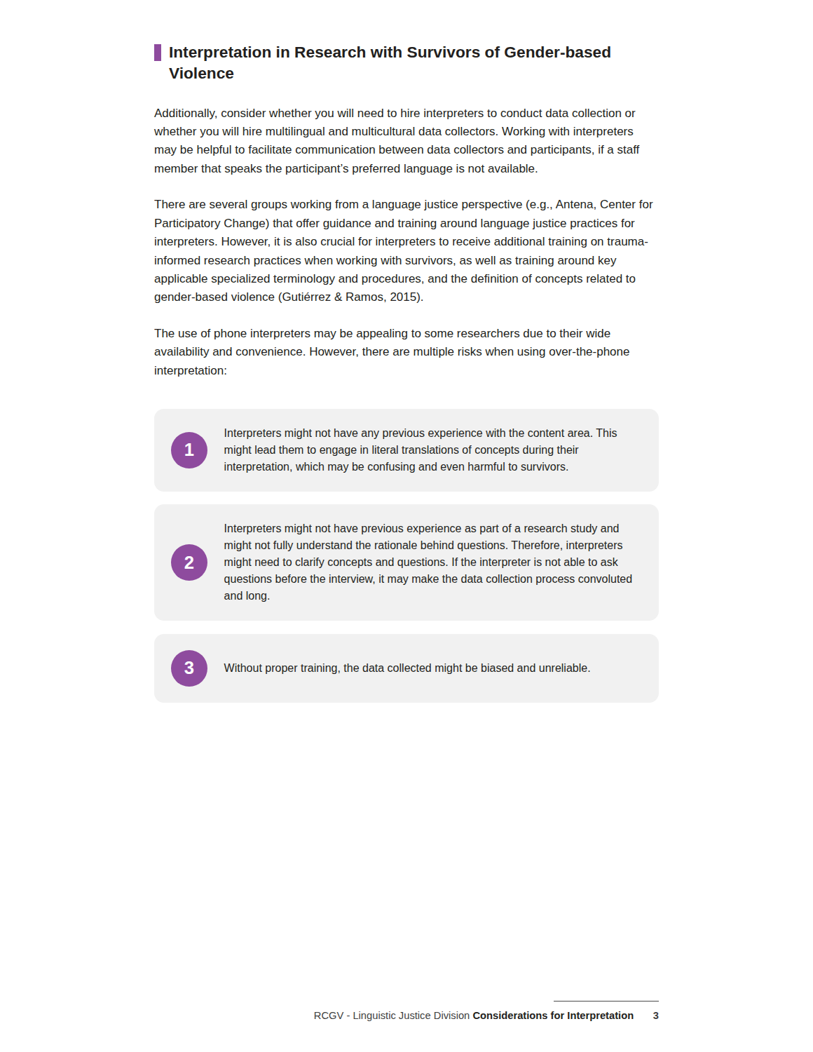Interpretation in Research with Survivors of Gender-based Violence
Additionally, consider whether you will need to hire interpreters to conduct data collection or whether you will hire multilingual and multicultural data collectors. Working with interpreters may be helpful to facilitate communication between data collectors and participants, if a staff member that speaks the participant’s preferred language is not available.
There are several groups working from a language justice perspective (e.g., Antena, Center for Participatory Change) that offer guidance and training around language justice practices for interpreters. However, it is also crucial for interpreters to receive additional training on trauma-informed research practices when working with survivors, as well as training around key applicable specialized terminology and procedures, and the definition of concepts related to gender-based violence (Gutiérrez & Ramos, 2015).
The use of phone interpreters may be appealing to some researchers due to their wide availability and convenience. However, there are multiple risks when using over-the-phone interpretation:
1
Interpreters might not have any previous experience with the content area. This might lead them to engage in literal translations of concepts during their interpretation, which may be confusing and even harmful to survivors.
2
Interpreters might not have previous experience as part of a research study and might not fully understand the rationale behind questions. Therefore, interpreters might need to clarify concepts and questions. If the interpreter is not able to ask questions before the interview, it may make the data collection process convoluted and long.
3
Without proper training, the data collected might be biased and unreliable.
RCGV - Linguistic Justice Division Considerations for Interpretation 3